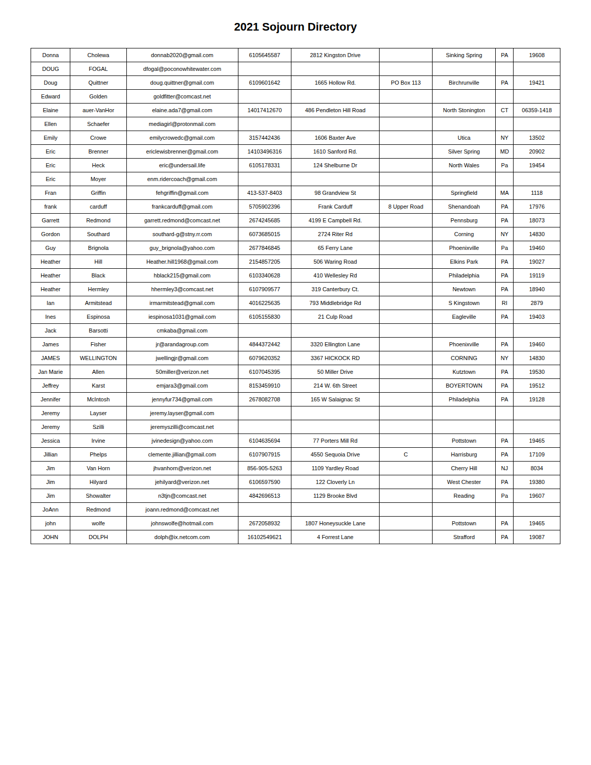2021 Sojourn Directory
| Donna | Cholewa | donnab2020@gmail.com | 6105645587 | 2812 Kingston Drive | | Sinking Spring | PA | 19608 |
| DOUG | FOGAL | dfogal@poconowhitewater.com | | | | | | |
| Doug | Quittner | doug.quittner@gmail.com | 6109601642 | 1665 Hollow Rd. | PO Box 113 | Birchrunville | PA | 19421 |
| Edward | Golden | goldfitter@comcast.net | | | | | | |
| Elaine | auer-VanHor | elaine.ada7@gmail.com | 14017412670 | 486 Pendleton Hill Road | | North Stonington | CT | 06359-1418 |
| Ellen | Schaefer | mediagirl@protonmail.com | | | | | | |
| Emily | Crowe | emilycrowedc@gmail.com | 3157442436 | 1606 Baxter Ave | | Utica | NY | 13502 |
| Eric | Brenner | ericlewisbrenner@gmail.com | 14103496316 | 1610 Sanford Rd. | | Silver Spring | MD | 20902 |
| Eric | Heck | eric@undersail.life | 6105178331 | 124 Shelburne Dr | | North Wales | Pa | 19454 |
| Eric | Moyer | enm.ridercoach@gmail.com | | | | | | |
| Fran | Griffin | fehgriffin@gmail.com | 413-537-8403 | 98 Grandview St | | Springfield | MA | 1118 |
| frank | carduff | frankcarduff@gmail.com | 5705902396 | Frank Carduff | 8 Upper Road | Shenandoah | PA | 17976 |
| Garrett | Redmond | garrett.redmond@comcast.net | 2674245685 | 4199 E Campbell Rd. | | Pennsburg | PA | 18073 |
| Gordon | Southard | southard-g@stny.rr.com | 6073685015 | 2724 Riter Rd | | Corning | NY | 14830 |
| Guy | Brignola | guy_brignola@yahoo.com | 2677846845 | 65 Ferry Lane | | Phoenixville | Pa | 19460 |
| Heather | Hill | Heather.hill1968@gmail.com | 2154857205 | 506 Waring Road | | Elkins Park | PA | 19027 |
| Heather | Black | hblack215@gmail.com | 6103340628 | 410 Wellesley Rd | | Philadelphia | PA | 19119 |
| Heather | Hermley | hhermley3@comcast.net | 6107909577 | 319 Canterbury Ct. | | Newtown | PA | 18940 |
| Ian | Armitstead | irmarmitstead@gmail.com | 4016225635 | 793 Middlebridge Rd | | S Kingstown | RI | 2879 |
| Ines | Espinosa | iespinosa1031@gmail.com | 6105155830 | 21 Culp Road | | Eagleville | PA | 19403 |
| Jack | Barsotti | cmkaba@gmail.com | | | | | | |
| James | Fisher | jr@arandagroup.com | 4844372442 | 3320 Ellington Lane | | Phoenixville | PA | 19460 |
| JAMES | WELLINGTON | jwellingjr@gmail.com | 6079620352 | 3367 HICKOCK RD | | CORNING | NY | 14830 |
| Jan Marie | Allen | 50miller@verizon.net | 6107045395 | 50 Miller Drive | | Kutztown | PA | 19530 |
| Jeffrey | Karst | emjara3@gmail.com | 8153459910 | 214 W. 6th Street | | BOYERTOWN | PA | 19512 |
| Jennifer | McIntosh | jennyfur734@gmail.com | 2678082708 | 165 W Salaignac St | | Philadelphia | PA | 19128 |
| Jeremy | Layser | jeremy.layser@gmail.com | | | | | | |
| Jeremy | Szilli | jeremyszilli@comcast.net | | | | | | |
| Jessica | Irvine | jvinedesign@yahoo.com | 6104635694 | 77 Porters Mill Rd | | Pottstown | PA | 19465 |
| Jillian | Phelps | clemente.jillian@gmail.com | 6107907915 | 4550 Sequoia Drive | C | Harrisburg | PA | 17109 |
| Jim | Van Horn | jhvanhorn@verizon.net | 856-905-5263 | 1109 Yardley Road | | Cherry Hill | NJ | 8034 |
| Jim | Hilyard | jehilyard@verizon.net | 6106597590 | 122 Cloverly Ln | | West Chester | PA | 19380 |
| Jim | Showalter | n3tjn@comcast.net | 4842696513 | 1129 Brooke Blvd | | Reading | Pa | 19607 |
| JoAnn | Redmond | joann.redmond@comcast.net | | | | | | |
| john | wolfe | johnswolfe@hotmail.com | 2672058932 | 1807 Honeysuckle Lane | | Pottstown | PA | 19465 |
| JOHN | DOLPH | dolph@ix.netcom.com | 16102549621 | 4 Forrest Lane | | Strafford | PA | 19087 |